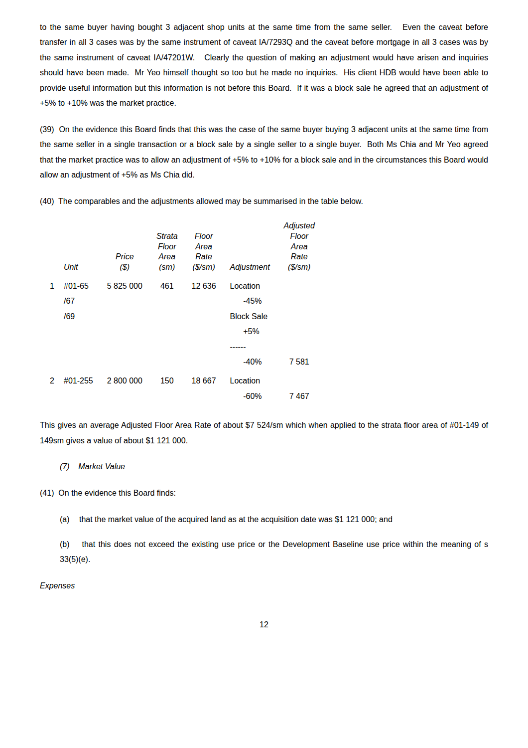to the same buyer having bought 3 adjacent shop units at the same time from the same seller. Even the caveat before transfer in all 3 cases was by the same instrument of caveat IA/7293Q and the caveat before mortgage in all 3 cases was by the same instrument of caveat IA/47201W. Clearly the question of making an adjustment would have arisen and inquiries should have been made. Mr Yeo himself thought so too but he made no inquiries. His client HDB would have been able to provide useful information but this information is not before this Board. If it was a block sale he agreed that an adjustment of +5% to +10% was the market practice.
(39) On the evidence this Board finds that this was the case of the same buyer buying 3 adjacent units at the same time from the same seller in a single transaction or a block sale by a single seller to a single buyer. Both Ms Chia and Mr Yeo agreed that the market practice was to allow an adjustment of +5% to +10% for a block sale and in the circumstances this Board would allow an adjustment of +5% as Ms Chia did.
(40) The comparables and the adjustments allowed may be summarised in the table below.
| | Unit | Price ($) | Strata Floor Area (sm) | Floor Area Rate ($/sm) | Adjustment | Adjusted Floor Area Rate ($/sm) |
| --- | --- | --- | --- | --- | --- | --- |
| 1 | #01-65 /67 /69 | 5 825 000 | 461 | 12 636 | Location -45% Block Sale +5% ------ -40% | 7 581 |
| 2 | #01-255 | 2 800 000 | 150 | 18 667 | Location -60% | 7 467 |
This gives an average Adjusted Floor Area Rate of about $7 524/sm which when applied to the strata floor area of #01-149 of 149sm gives a value of about $1 121 000.
(7) Market Value
(41) On the evidence this Board finds:
(a) that the market value of the acquired land as at the acquisition date was $1 121 000; and
(b) that this does not exceed the existing use price or the Development Baseline use price within the meaning of s 33(5)(e).
Expenses
12